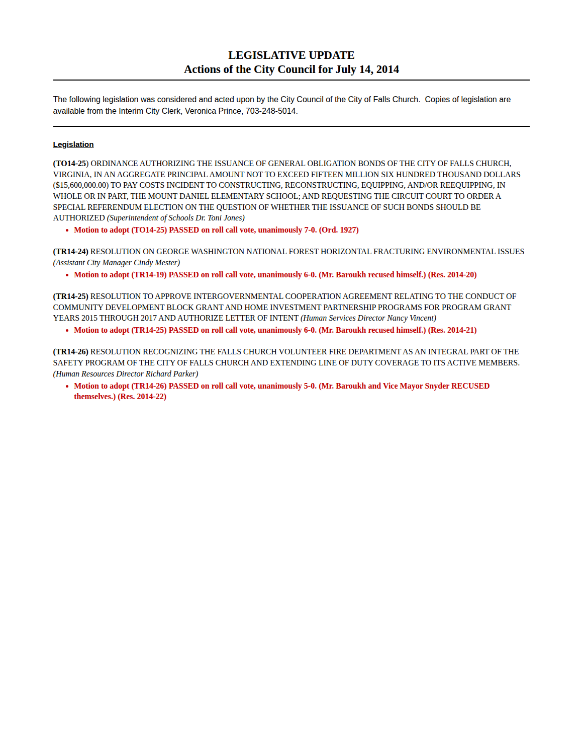LEGISLATIVE UPDATEActions of the City Council for July 14, 2014
The following legislation was considered and acted upon by the City Council of the City of Falls Church. Copies of legislation are available from the Interim City Clerk, Veronica Prince, 703-248-5014.
Legislation
(TO14-25) ORDINANCE AUTHORIZING THE ISSUANCE OF GENERAL OBLIGATION BONDS OF THE CITY OF FALLS CHURCH, VIRGINIA, IN AN AGGREGATE PRINCIPAL AMOUNT NOT TO EXCEED FIFTEEN MILLION SIX HUNDRED THOUSAND DOLLARS ($15,600,000.00) TO PAY COSTS INCIDENT TO CONSTRUCTING, RECONSTRUCTING, EQUIPPING, AND/OR REEQUIPPING, IN WHOLE OR IN PART, THE MOUNT DANIEL ELEMENTARY SCHOOL; AND REQUESTING THE CIRCUIT COURT TO ORDER A SPECIAL REFERENDUM ELECTION ON THE QUESTION OF WHETHER THE ISSUANCE OF SUCH BONDS SHOULD BE AUTHORIZED (Superintendent of Schools Dr. Toni Jones)
Motion to adopt (TO14-25) PASSED on roll call vote, unanimously 7-0. (Ord. 1927)
(TR14-24) RESOLUTION ON GEORGE WASHINGTON NATIONAL FOREST HORIZONTAL FRACTURING ENVIRONMENTAL ISSUES (Assistant City Manager Cindy Mester)
Motion to adopt (TR14-19) PASSED on roll call vote, unanimously 6-0. (Mr. Baroukh recused himself.) (Res. 2014-20)
(TR14-25) RESOLUTION TO APPROVE INTERGOVERNMENTAL COOPERATION AGREEMENT RELATING TO THE CONDUCT OF COMMUNITY DEVELOPMENT BLOCK GRANT AND HOME INVESTMENT PARTNERSHIP PROGRAMS FOR PROGRAM GRANT YEARS 2015 THROUGH 2017 AND AUTHORIZE LETTER OF INTENT (Human Services Director Nancy Vincent)
Motion to adopt (TR14-25) PASSED on roll call vote, unanimously 6-0. (Mr. Baroukh recused himself.) (Res. 2014-21)
(TR14-26) RESOLUTION RECOGNIZING THE FALLS CHURCH VOLUNTEER FIRE DEPARTMENT AS AN INTEGRAL PART OF THE SAFETY PROGRAM OF THE CITY OF FALLS CHURCH AND EXTENDING LINE OF DUTY COVERAGE TO ITS ACTIVE MEMBERS. (Human Resources Director Richard Parker)
Motion to adopt (TR14-26) PASSED on roll call vote, unanimously 5-0. (Mr. Baroukh and Vice Mayor Snyder RECUSED themselves.) (Res. 2014-22)